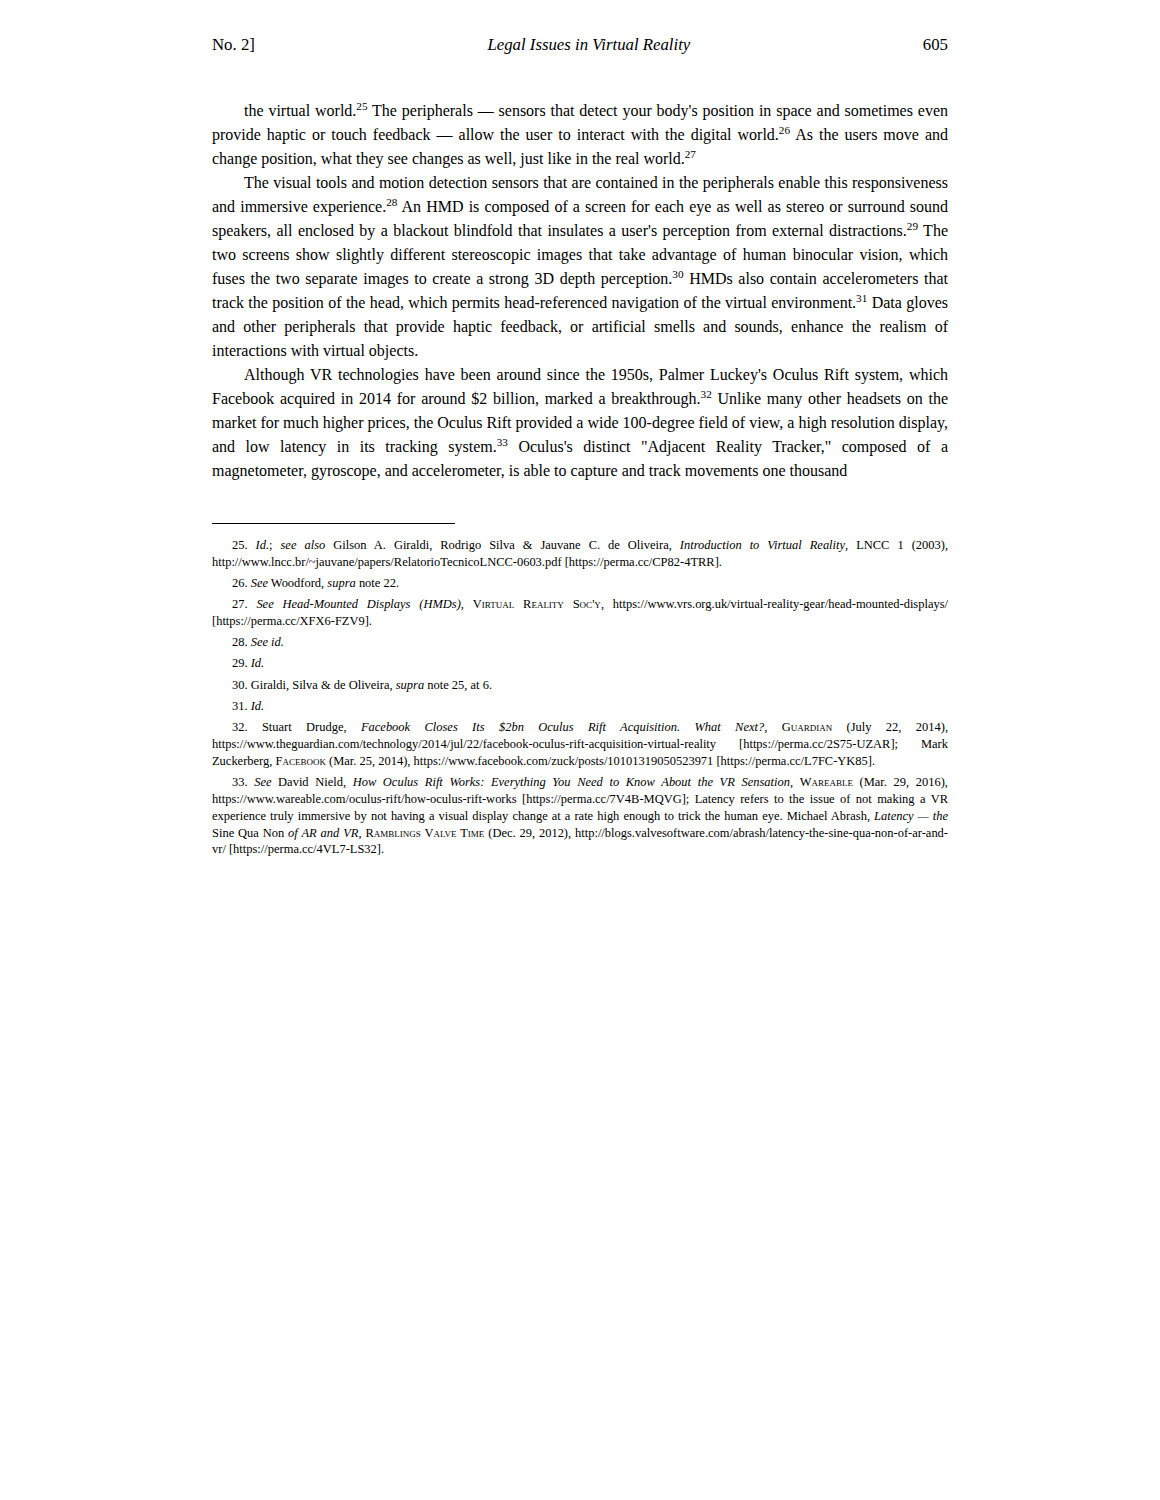No. 2] Legal Issues in Virtual Reality 605
the virtual world.25 The peripherals — sensors that detect your body's position in space and sometimes even provide haptic or touch feedback — allow the user to interact with the digital world.26 As the users move and change position, what they see changes as well, just like in the real world.27
The visual tools and motion detection sensors that are contained in the peripherals enable this responsiveness and immersive experience.28 An HMD is composed of a screen for each eye as well as stereo or surround sound speakers, all enclosed by a blackout blindfold that insulates a user's perception from external distractions.29 The two screens show slightly different stereoscopic images that take advantage of human binocular vision, which fuses the two separate images to create a strong 3D depth perception.30 HMDs also contain accelerometers that track the position of the head, which permits head-referenced navigation of the virtual environment.31 Data gloves and other peripherals that provide haptic feedback, or artificial smells and sounds, enhance the realism of interactions with virtual objects.
Although VR technologies have been around since the 1950s, Palmer Luckey's Oculus Rift system, which Facebook acquired in 2014 for around $2 billion, marked a breakthrough.32 Unlike many other headsets on the market for much higher prices, the Oculus Rift provided a wide 100-degree field of view, a high resolution display, and low latency in its tracking system.33 Oculus's distinct "Adjacent Reality Tracker," composed of a magnetometer, gyroscope, and accelerometer, is able to capture and track movements one thousand
Id.; see also Gilson A. Giraldi, Rodrigo Silva & Jauvane C. de Oliveira, Introduction to Virtual Reality, LNCC 1 (2003), http://www.lncc.br/~jauvane/papers/RelatorioTecnicoLNCC-0603.pdf [https://perma.cc/CP82-4TRR].
See Woodford, supra note 22.
See Head-Mounted Displays (HMDs), Virtual Reality Soc'y, https://www.vrs.org.uk/virtual-reality-gear/head-mounted-displays/ [https://perma.cc/XFX6-FZV9].
See id.
Id.
Giraldi, Silva & de Oliveira, supra note 25, at 6.
Id.
Stuart Drudge, Facebook Closes Its $2bn Oculus Rift Acquisition. What Next?, Guardian (July 22, 2014), https://www.theguardian.com/technology/2014/jul/22/facebook-oculus-rift-acquisition-virtual-reality [https://perma.cc/2S75-UZAR]; Mark Zuckerberg, Facebook (Mar. 25, 2014), https://www.facebook.com/zuck/posts/10101319050523971 [https://perma.cc/L7FC-YK85].
See David Nield, How Oculus Rift Works: Everything You Need to Know About the VR Sensation, Wareable (Mar. 29, 2016), https://www.wareable.com/oculus-rift/how-oculus-rift-works [https://perma.cc/7V4B-MQVG]; Latency refers to the issue of not making a VR experience truly immersive by not having a visual display change at a rate high enough to trick the human eye. Michael Abrash, Latency — the Sine Qua Non of AR and VR, Ramblings Valve Time (Dec. 29, 2012), http://blogs.valvesoftware.com/abrash/latency-the-sine-qua-non-of-ar-and-vr/ [https://perma.cc/4VL7-LS32].